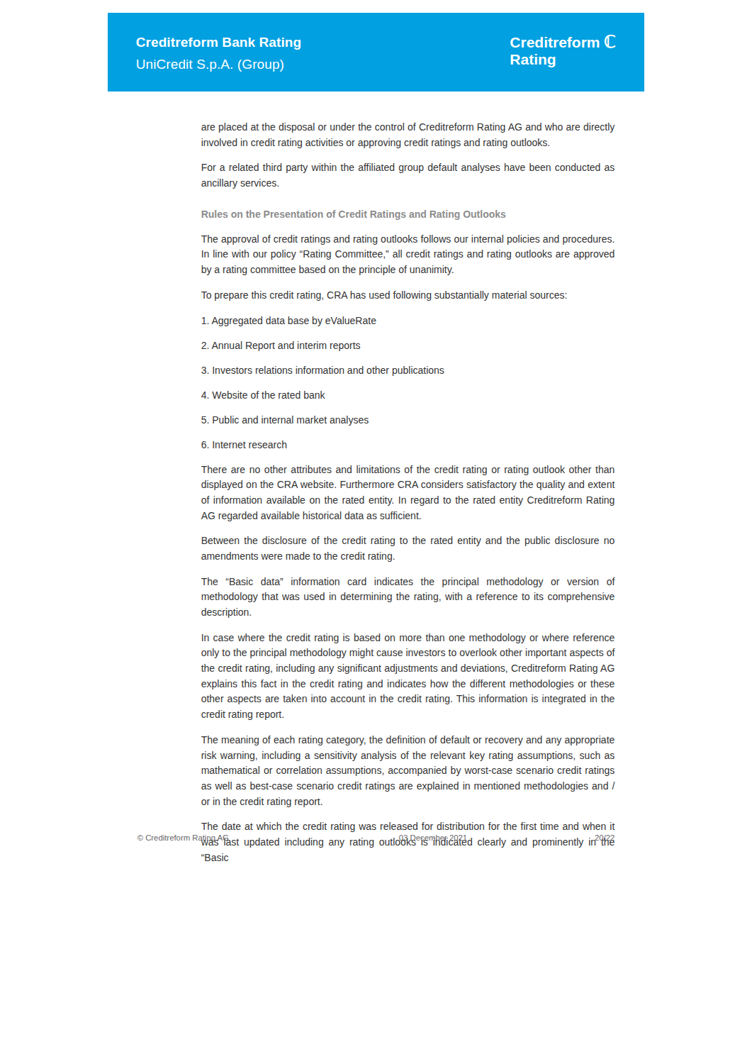Creditreform Bank Rating
UniCredit S.p.A. (Group)
Creditreform ℂ
Rating
are placed at the disposal or under the control of Creditreform Rating AG and who are directly involved in credit rating activities or approving credit ratings and rating outlooks.
For a related third party within the affiliated group default analyses have been conducted as ancillary services.
Rules on the Presentation of Credit Ratings and Rating Outlooks
The approval of credit ratings and rating outlooks follows our internal policies and procedures. In line with our policy “Rating Committee,” all credit ratings and rating outlooks are approved by a rating committee based on the principle of unanimity.
To prepare this credit rating, CRA has used following substantially material sources:
1. Aggregated data base by eValueRate
2. Annual Report and interim reports
3. Investors relations information and other publications
4. Website of the rated bank
5. Public and internal market analyses
6. Internet research
There are no other attributes and limitations of the credit rating or rating outlook other than displayed on the CRA website. Furthermore CRA considers satisfactory the quality and extent of information available on the rated entity. In regard to the rated entity Creditreform Rating AG regarded available historical data as sufficient.
Between the disclosure of the credit rating to the rated entity and the public disclosure no amendments were made to the credit rating.
The “Basic data” information card indicates the principal methodology or version of methodology that was used in determining the rating, with a reference to its comprehensive description.
In case where the credit rating is based on more than one methodology or where reference only to the principal methodology might cause investors to overlook other important aspects of the credit rating, including any significant adjustments and deviations, Creditreform Rating AG explains this fact in the credit rating and indicates how the different methodologies or these other aspects are taken into account in the credit rating. This information is integrated in the credit rating report.
The meaning of each rating category, the definition of default or recovery and any appropriate risk warning, including a sensitivity analysis of the relevant key rating assumptions, such as mathematical or correlation assumptions, accompanied by worst-case scenario credit ratings as well as best-case scenario credit ratings are explained in mentioned methodologies and / or in the credit rating report.
The date at which the credit rating was released for distribution for the first time and when it was last updated including any rating outlooks is indicated clearly and prominently in the “Basic
© Creditreform Rating AG
03 December 2021
20/22